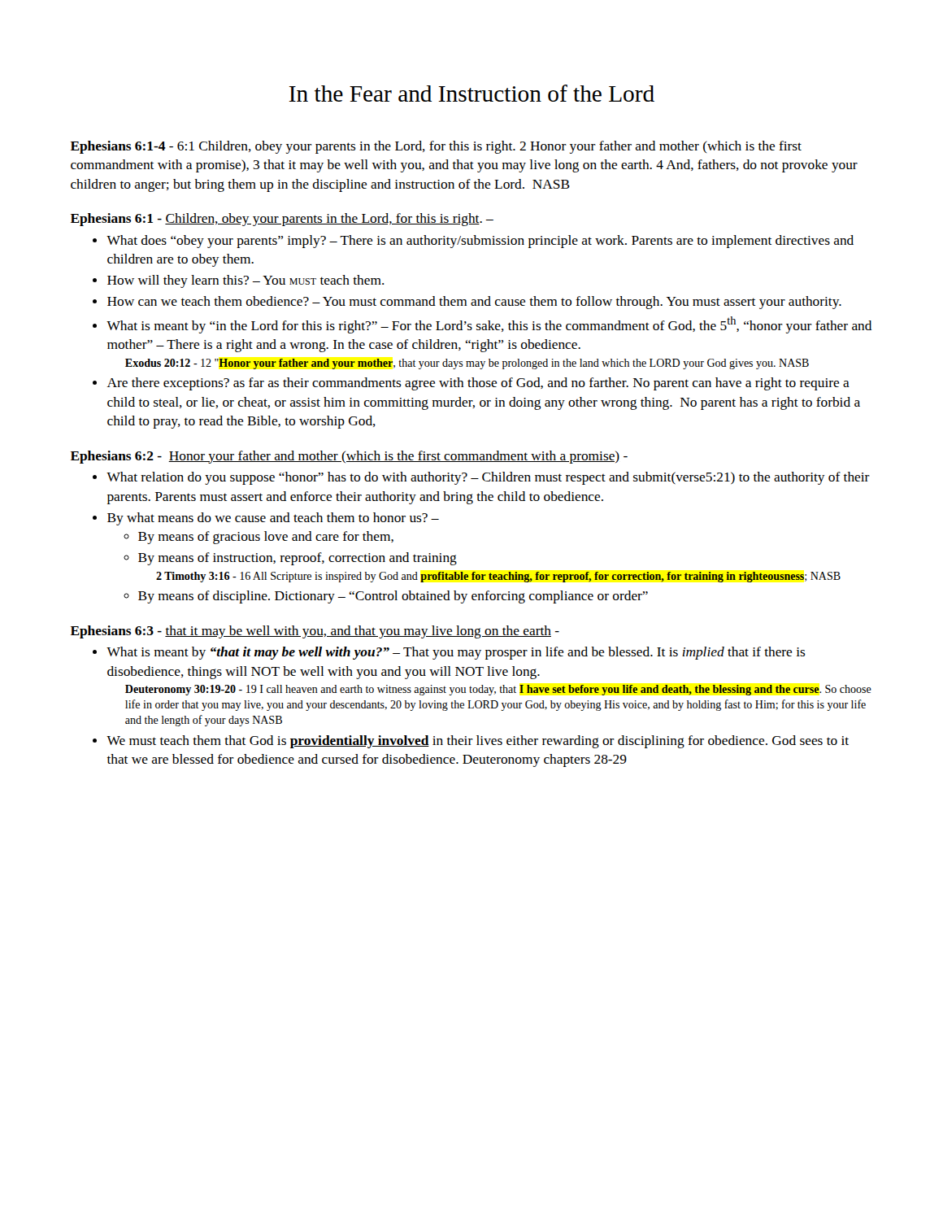In the Fear and Instruction of the Lord
Ephesians 6:1-4 - 6:1 Children, obey your parents in the Lord, for this is right. 2 Honor your father and mother (which is the first commandment with a promise), 3 that it may be well with you, and that you may live long on the earth. 4 And, fathers, do not provoke your children to anger; but bring them up in the discipline and instruction of the Lord. NASB
Ephesians 6:1 - Children, obey your parents in the Lord, for this is right. –
What does “obey your parents” imply? – There is an authority/submission principle at work. Parents are to implement directives and children are to obey them.
How will they learn this? – You must teach them.
How can we teach them obedience? – You must command them and cause them to follow through. You must assert your authority.
What is meant by “in the Lord for this is right?” – For the Lord’s sake, this is the commandment of God, the 5th, “honor your father and mother” – There is a right and a wrong. In the case of children, “right” is obedience. Exodus 20:12 - 12 "Honor your father and your mother, that your days may be prolonged in the land which the LORD your God gives you. NASB
Are there exceptions? as far as their commandments agree with those of God, and no farther. No parent can have a right to require a child to steal, or lie, or cheat, or assist him in committing murder, or in doing any other wrong thing. No parent has a right to forbid a child to pray, to read the Bible, to worship God,
Ephesians 6:2 - Honor your father and mother (which is the first commandment with a promise) -
What relation do you suppose “honor” has to do with authority? – Children must respect and submit(verse5:21) to the authority of their parents. Parents must assert and enforce their authority and bring the child to obedience.
By what means do we cause and teach them to honor us? –
By means of gracious love and care for them,
By means of instruction, reproof, correction and training 2 Timothy 3:16 - 16 All Scripture is inspired by God and profitable for teaching, for reproof, for correction, for training in righteousness; NASB
By means of discipline. Dictionary – “Control obtained by enforcing compliance or order”
Ephesians 6:3 - that it may be well with you, and that you may live long on the earth -
What is meant by “that it may be well with you?” – That you may prosper in life and be blessed. It is implied that if there is disobedience, things will NOT be well with you and you will NOT live long. Deuteronomy 30:19-20 - 19 I call heaven and earth to witness against you today, that I have set before you life and death, the blessing and the curse. So choose life in order that you may live, you and your descendants, 20 by loving the LORD your God, by obeying His voice, and by holding fast to Him; for this is your life and the length of your days NASB
We must teach them that God is providentially involved in their lives either rewarding or disciplining for obedience. God sees to it that we are blessed for obedience and cursed for disobedience. Deuteronomy chapters 28-29